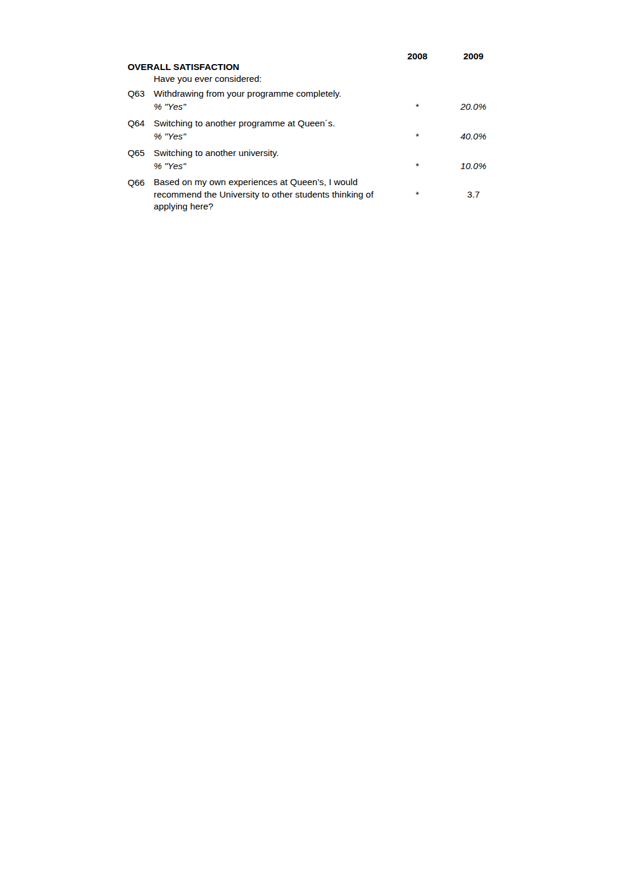| | 2008 | 2009 |
| --- | --- | --- |
| OVERALL SATISFACTION |
| | Have you ever considered: | | |
| Q63 | Withdrawing from your programme completely. | | |
| | % "Yes" | * | 20.0% |
| Q64 | Switching to another programme at Queen´s. | | |
| | % "Yes" | * | 40.0% |
| Q65 | Switching to another university. | | |
| | % "Yes" | * | 10.0% |
| Q66 | Based on my own experiences at Queen’s, I would recommend the University to other students thinking of applying here? | * | 3.7 |